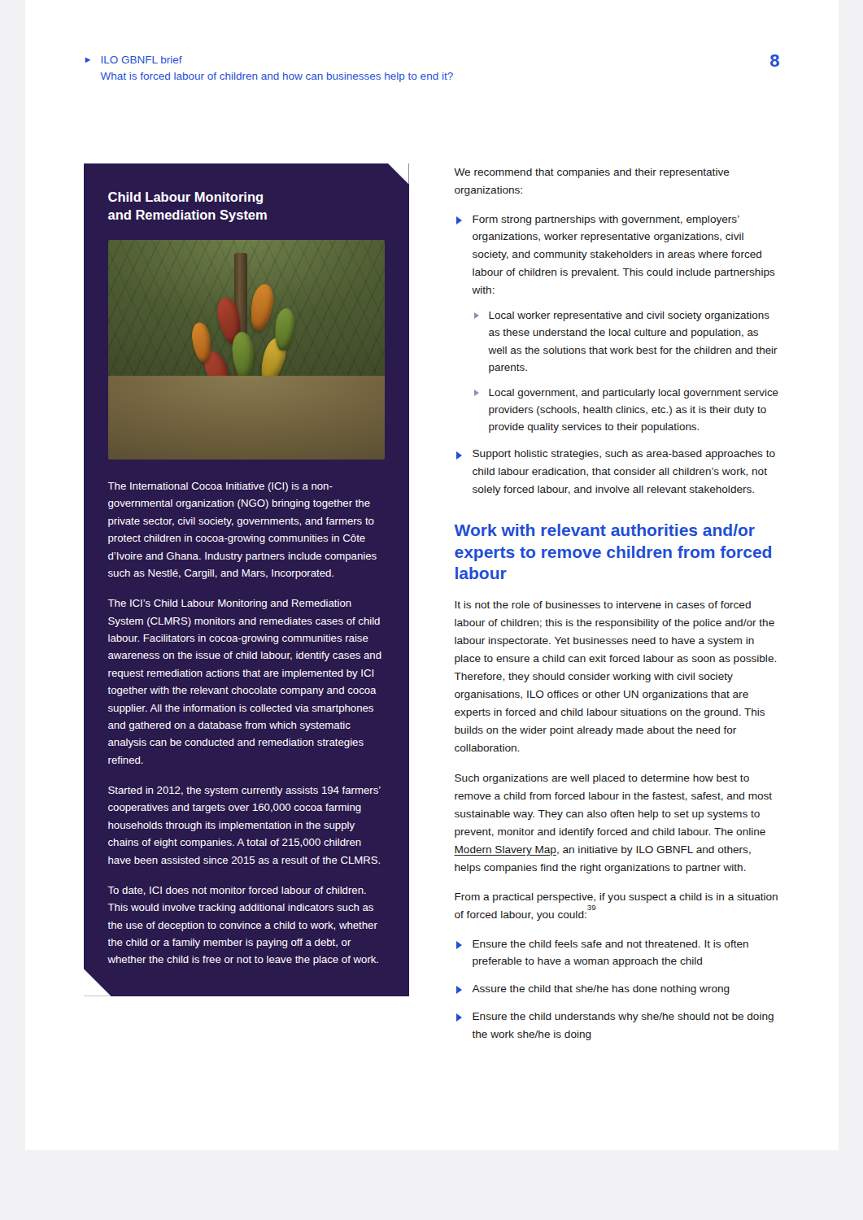► ILO GBNFL brief What is forced labour of children and how can businesses help to end it?
8
Child Labour Monitoring
and Remediation System
The International Cocoa Initiative (ICI) is a non-governmental organization (NGO) bringing together the private sector, civil society, governments, and farmers to protect children in cocoa-growing communities in Côte d’Ivoire and Ghana. Industry partners include companies such as Nestlé, Cargill, and Mars, Incorporated.
The ICI’s Child Labour Monitoring and Remediation System (CLMRS) monitors and remediates cases of child labour. Facilitators in cocoa-growing communities raise awareness on the issue of child labour, identify cases and request remediation actions that are implemented by ICI together with the relevant chocolate company and cocoa supplier. All the information is collected via smartphones and gathered on a database from which systematic analysis can be conducted and remediation strategies refined.
Started in 2012, the system currently assists 194 farmers’ cooperatives and targets over 160,000 cocoa farming households through its implementation in the supply chains of eight companies. A total of 215,000 children have been assisted since 2015 as a result of the CLMRS.
To date, ICI does not monitor forced labour of children. This would involve tracking additional indicators such as the use of deception to convince a child to work, whether the child or a family member is paying off a debt, or whether the child is free or not to leave the place of work.
We recommend that companies and their representative organizations:
Form strong partnerships with government, employers’ organizations, worker representative organizations, civil society, and community stakeholders in areas where forced labour of children is prevalent. This could include partnerships with:
Local worker representative and civil society organizations as these understand the local culture and population, as well as the solutions that work best for the children and their parents.
Local government, and particularly local government service providers (schools, health clinics, etc.) as it is their duty to provide quality services to their populations.
Support holistic strategies, such as area-based approaches to child labour eradication, that consider all children’s work, not solely forced labour, and involve all relevant stakeholders.
Work with relevant authorities and/or experts to remove children from forced labour
It is not the role of businesses to intervene in cases of forced labour of children; this is the responsibility of the police and/or the labour inspectorate. Yet businesses need to have a system in place to ensure a child can exit forced labour as soon as possible. Therefore, they should consider working with civil society organisations, ILO offices or other UN organizations that are experts in forced and child labour situations on the ground. This builds on the wider point already made about the need for collaboration.
Such organizations are well placed to determine how best to remove a child from forced labour in the fastest, safest, and most sustainable way. They can also often help to set up systems to prevent, monitor and identify forced and child labour. The online Modern Slavery Map, an initiative by ILO GBNFL and others, helps companies find the right organizations to partner with.
From a practical perspective, if you suspect a child is in a situation of forced labour, you could:39
Ensure the child feels safe and not threatened. It is often preferable to have a woman approach the child
Assure the child that she/he has done nothing wrong
Ensure the child understands why she/he should not be doing the work she/he is doing